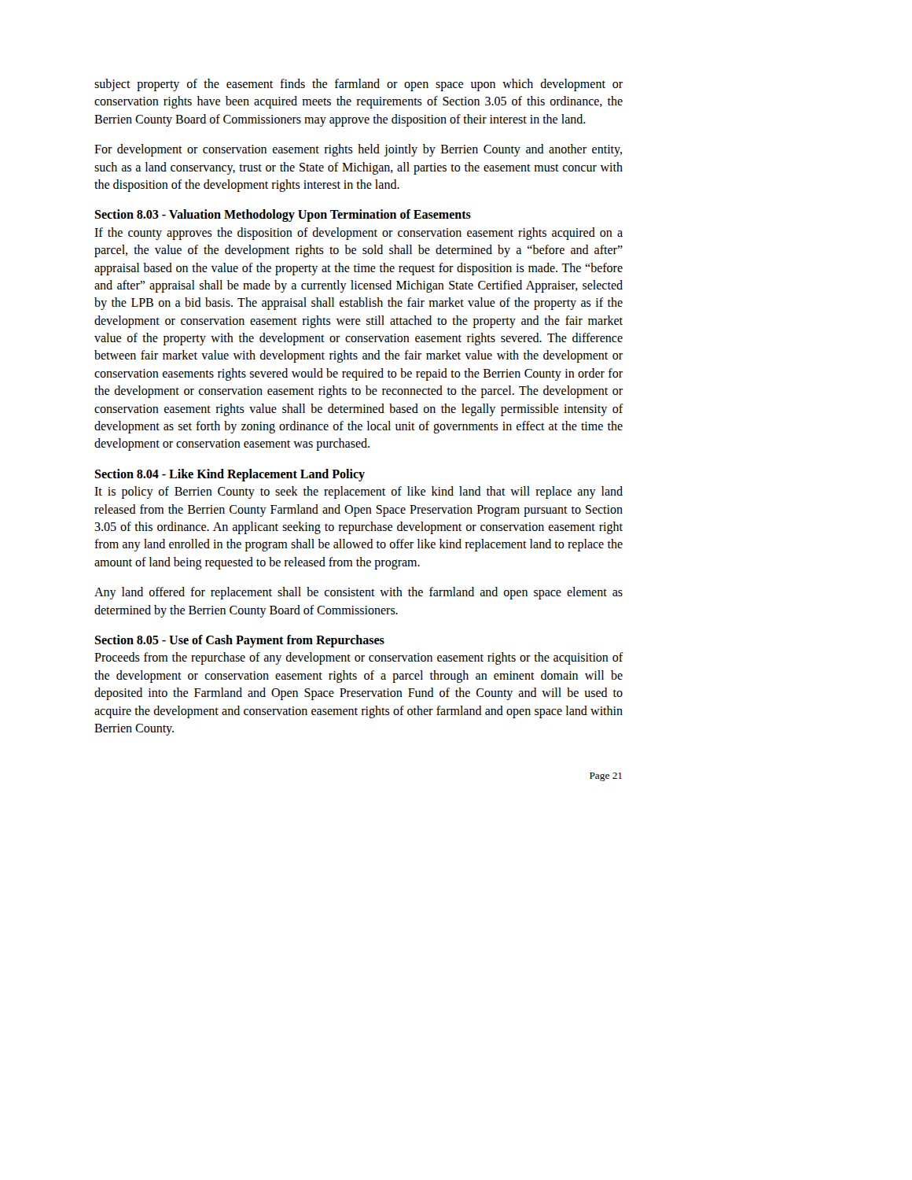subject property of the easement finds the farmland or open space upon which development or conservation rights have been acquired meets the requirements of Section 3.05 of this ordinance, the Berrien County Board of Commissioners may approve the disposition of their interest in the land.
For development or conservation easement rights held jointly by Berrien County and another entity, such as a land conservancy, trust or the State of Michigan, all parties to the easement must concur with the disposition of the development rights interest in the land.
Section 8.03 - Valuation Methodology Upon Termination of Easements
If the county approves the disposition of development or conservation easement rights acquired on a parcel, the value of the development rights to be sold shall be determined by a “before and after” appraisal based on the value of the property at the time the request for disposition is made. The “before and after” appraisal shall be made by a currently licensed Michigan State Certified Appraiser, selected by the LPB on a bid basis. The appraisal shall establish the fair market value of the property as if the development or conservation easement rights were still attached to the property and the fair market value of the property with the development or conservation easement rights severed. The difference between fair market value with development rights and the fair market value with the development or conservation easements rights severed would be required to be repaid to the Berrien County in order for the development or conservation easement rights to be reconnected to the parcel. The development or conservation easement rights value shall be determined based on the legally permissible intensity of development as set forth by zoning ordinance of the local unit of governments in effect at the time the development or conservation easement was purchased.
Section 8.04 - Like Kind Replacement Land Policy
It is policy of Berrien County to seek the replacement of like kind land that will replace any land released from the Berrien County Farmland and Open Space Preservation Program pursuant to Section 3.05 of this ordinance. An applicant seeking to repurchase development or conservation easement right from any land enrolled in the program shall be allowed to offer like kind replacement land to replace the amount of land being requested to be released from the program.
Any land offered for replacement shall be consistent with the farmland and open space element as determined by the Berrien County Board of Commissioners.
Section 8.05 - Use of Cash Payment from Repurchases
Proceeds from the repurchase of any development or conservation easement rights or the acquisition of the development or conservation easement rights of a parcel through an eminent domain will be deposited into the Farmland and Open Space Preservation Fund of the County and will be used to acquire the development and conservation easement rights of other farmland and open space land within Berrien County.
Page 21